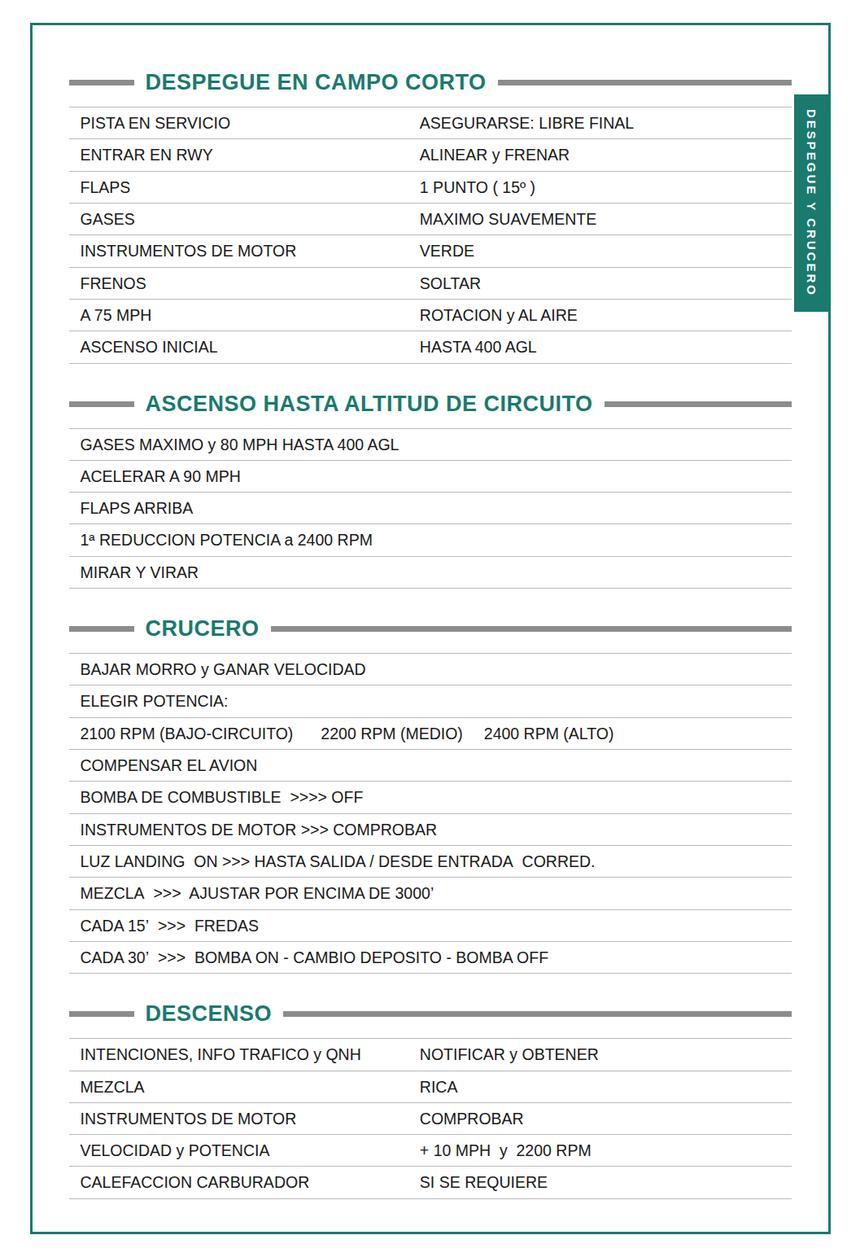DESPEGUE Y CRUCERO
DESPEGUE EN CAMPO CORTO
| PISTA EN SERVICIO | ASEGURARSE: LIBRE FINAL |
| ENTRAR EN RWY | ALINEAR y FRENAR |
| FLAPS | 1 PUNTO ( 15º ) |
| GASES | MAXIMO SUAVEMENTE |
| INSTRUMENTOS DE MOTOR | VERDE |
| FRENOS | SOLTAR |
| A 75 MPH | ROTACION y AL AIRE |
| ASCENSO INICIAL | HASTA 400 AGL |
ASCENSO HASTA ALTITUD DE CIRCUITO
| GASES MAXIMO y 80 MPH HASTA 400 AGL |
| ACELERAR A 90 MPH |
| FLAPS ARRIBA |
| 1ª REDUCCION POTENCIA a 2400 RPM |
| MIRAR Y VIRAR |
CRUCERO
| BAJAR MORRO y GANAR VELOCIDAD |
| ELEGIR POTENCIA: |
| 2100 RPM (BAJO-CIRCUITO) 2200 RPM (MEDIO) 2400 RPM (ALTO) |
| COMPENSAR EL AVION |
| BOMBA DE COMBUSTIBLE >>>> OFF |
| INSTRUMENTOS DE MOTOR >>> COMPROBAR |
| LUZ LANDING ON >>> HASTA SALIDA / DESDE ENTRADA CORRED. |
| MEZCLA >>> AJUSTAR POR ENCIMA DE 3000’ |
| CADA 15’ >>> FREDAS |
| CADA 30’ >>> BOMBA ON - CAMBIO DEPOSITO - BOMBA OFF |
DESCENSO
| INTENCIONES, INFO TRAFICO y QNH | NOTIFICAR y OBTENER |
| MEZCLA | RICA |
| INSTRUMENTOS DE MOTOR | COMPROBAR |
| VELOCIDAD y POTENCIA | + 10 MPH y 2200 RPM |
| CALEFACCION CARBURADOR | SI SE REQUIERE |